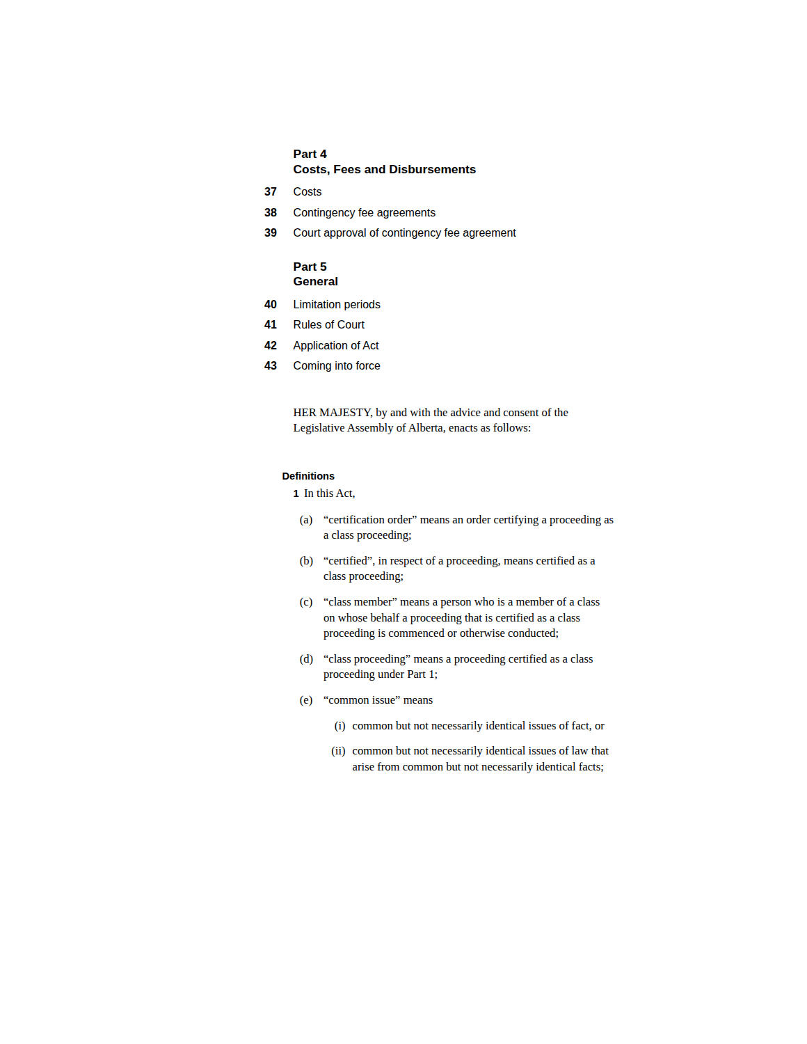Part 4 Costs, Fees and Disbursements
37 Costs
38 Contingency fee agreements
39 Court approval of contingency fee agreement
Part 5 General
40 Limitation periods
41 Rules of Court
42 Application of Act
43 Coming into force
HER MAJESTY, by and with the advice and consent of the Legislative Assembly of Alberta, enacts as follows:
Definitions
1 In this Act,
(a) “certification order” means an order certifying a proceeding as a class proceeding;
(b) “certified”, in respect of a proceeding, means certified as a class proceeding;
(c) “class member” means a person who is a member of a class on whose behalf a proceeding that is certified as a class proceeding is commenced or otherwise conducted;
(d) “class proceeding” means a proceeding certified as a class proceeding under Part 1;
(e) “common issue” means
(i) common but not necessarily identical issues of fact, or
(ii) common but not necessarily identical issues of law that arise from common but not necessarily identical facts;